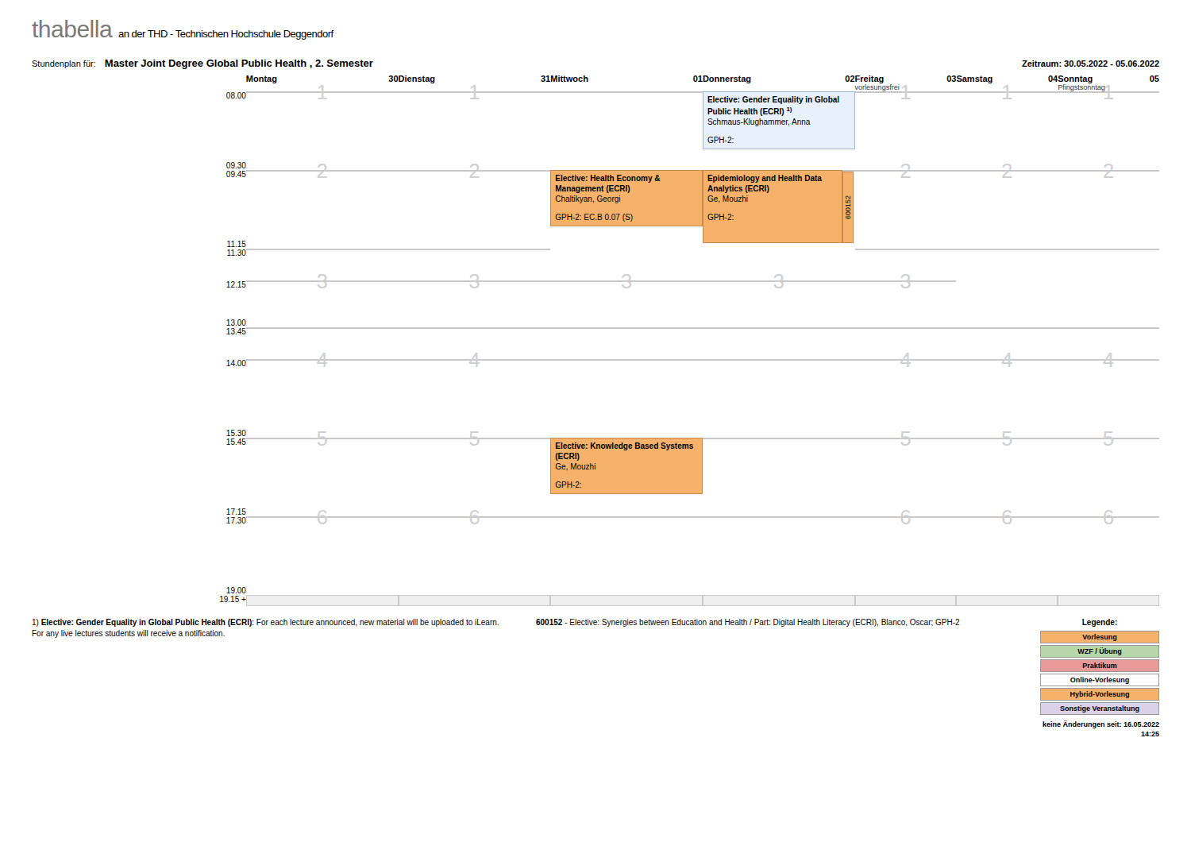thabella an der THD - Technischen Hochschule Deggendorf
Stundenplan für: Master Joint Degree Global Public Health , 2. Semester
Zeitraum: 30.05.2022 - 05.06.2022
| | Montag 30 | Dienstag 31 | Mittwoch 01 | Donnerstag 02 | Freitag 03 vorlesungsfrei | Samstag 04 | Sonntag 05 Pfingstsonntag |
| 08.00 | 1 | 1 | | Elective: Gender Equality in Global Public Health (ECRI) 1) Schmaus-Klughammer, Anna GPH-2: | 1 | 1 | 1 |
| 09.30 | |
| 09.45 | 2 | 2 | Elective: Health Economy & Management (ECRI) Chaltikyan, Georgi GPH-2: EC.B 0.07 (S) | / Epidemiology and Health Data Analytics (ECRI) Ge, Mouzhi GPH-2: / 600152 / | 2 | 2 | 2 |
| 11.15 | | |
| 11.30 | | | | | |
| 12.15 | 3 | 3 | 3 | 3 | 3 |
| 13.00 | |
| 13.45 | | | | | | | |
| 14.00 | 4 | 4 | | | 4 | 4 | 4 |
| 15.30 | |
| 15.45 | 5 | 5 | Elective: Knowledge Based Systems (ECRI) Ge, Mouzhi GPH-2: | | 5 | 5 | 5 |
| 17.15 | |
| 17.30 | 6 | 6 | | | 6 | 6 | 6 |
| 19.00 | |
| 19.15 + | | | | | | | |
1) Elective: Gender Equality in Global Public Health (ECRI): For each lecture announced, new material will be uploaded to iLearn. For any live lectures students will receive a notification.
600152 - Elective: Synergies between Education and Health / Part: Digital Health Literacy (ECRI), Blanco, Oscar; GPH-2
Legende:
Vorlesung
WZF / Übung
Praktikum
Online-Vorlesung
Hybrid-Vorlesung
Sonstige Veranstaltung
keine Änderungen seit: 16.05.2022 14:25